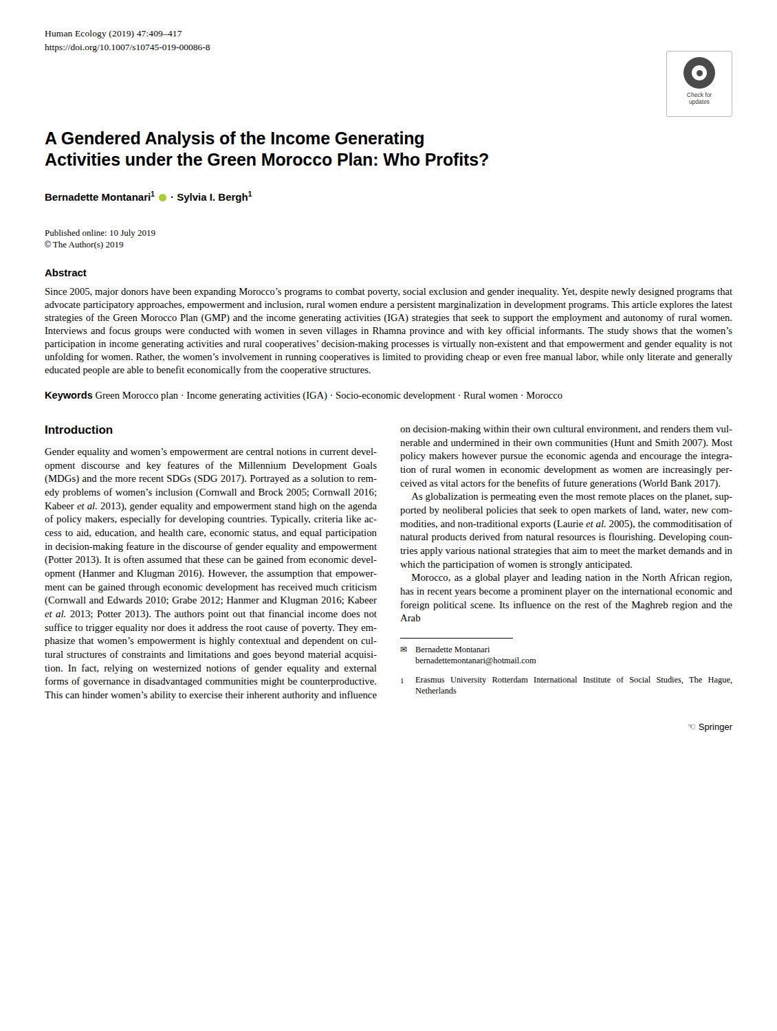Human Ecology (2019) 47:409–417
https://doi.org/10.1007/s10745-019-00086-8
Check for
updates
A Gendered Analysis of the Income Generating
Activities under the Green Morocco Plan: Who Profits?
Bernadette Montanari1 · Sylvia I. Bergh1
Published online: 10 July 2019
© The Author(s) 2019
Abstract
Since 2005, major donors have been expanding Morocco’s programs to combat poverty, social exclusion and gender inequality. Yet, despite newly designed programs that advocate participatory approaches, empowerment and inclusion, rural women endure a persistent marginalization in development programs. This article explores the latest strategies of the Green Morocco Plan (GMP) and the income generating activities (IGA) strategies that seek to support the employment and autonomy of rural women. Interviews and focus groups were conducted with women in seven villages in Rhamna province and with key official informants. The study shows that the women’s participation in income generating activities and rural cooperatives’ decision-making processes is virtually non-existent and that empowerment and gender equality is not unfolding for women. Rather, the women’s involvement in running cooperatives is limited to providing cheap or even free manual labor, while only literate and generally educated people are able to benefit economically from the cooperative structures.
Keywords Green Morocco plan · Income generating activities (IGA) · Socio-economic development · Rural women · Morocco
Introduction
Gender equality and women’s empowerment are central notions in current development discourse and key features of the Millennium Development Goals (MDGs) and the more recent SDGs (SDG 2017). Portrayed as a solution to remedy problems of women’s inclusion (Cornwall and Brock 2005; Cornwall 2016; Kabeer et al. 2013), gender equality and empowerment stand high on the agenda of policy makers, especially for developing countries. Typically, criteria like access to aid, education, and health care, economic status, and equal participation in decision-making feature in the discourse of gender equality and empowerment (Potter 2013). It is often assumed that these can be gained from economic development (Hanmer and Klugman 2016). However, the assumption that empowerment can be gained through economic development has received much criticism (Cornwall and Edwards 2010; Grabe 2012; Hanmer and Klugman 2016; Kabeer et al. 2013; Potter 2013). The authors point out that financial income does not suffice to trigger equality nor does it address the root cause of poverty. They emphasize that women’s empowerment is highly contextual and dependent on cultural structures of constraints and limitations and goes beyond material acquisition. In fact, relying on westernized notions of gender equality and external forms of governance in disadvantaged communities might be counterproductive. This can hinder women’s ability to exercise their inherent authority and influence on decision-making within their own cultural environment, and renders them vulnerable and undermined in their own communities (Hunt and Smith 2007). Most policy makers however pursue the economic agenda and encourage the integration of rural women in economic development as women are increasingly perceived as vital actors for the benefits of future generations (World Bank 2017).
As globalization is permeating even the most remote places on the planet, supported by neoliberal policies that seek to open markets of land, water, new commodities, and non-traditional exports (Laurie et al. 2005), the commoditisation of natural products derived from natural resources is flourishing. Developing countries apply various national strategies that aim to meet the market demands and in which the participation of women is strongly anticipated.
Morocco, as a global player and leading nation in the North African region, has in recent years become a prominent player on the international economic and foreign political scene. Its influence on the rest of the Maghreb region and the Arab
✉ Bernadette Montanari bernadettemontanari@hotmail.com
1 Erasmus University Rotterdam International Institute of Social Studies, The Hague, Netherlands
☞Springer